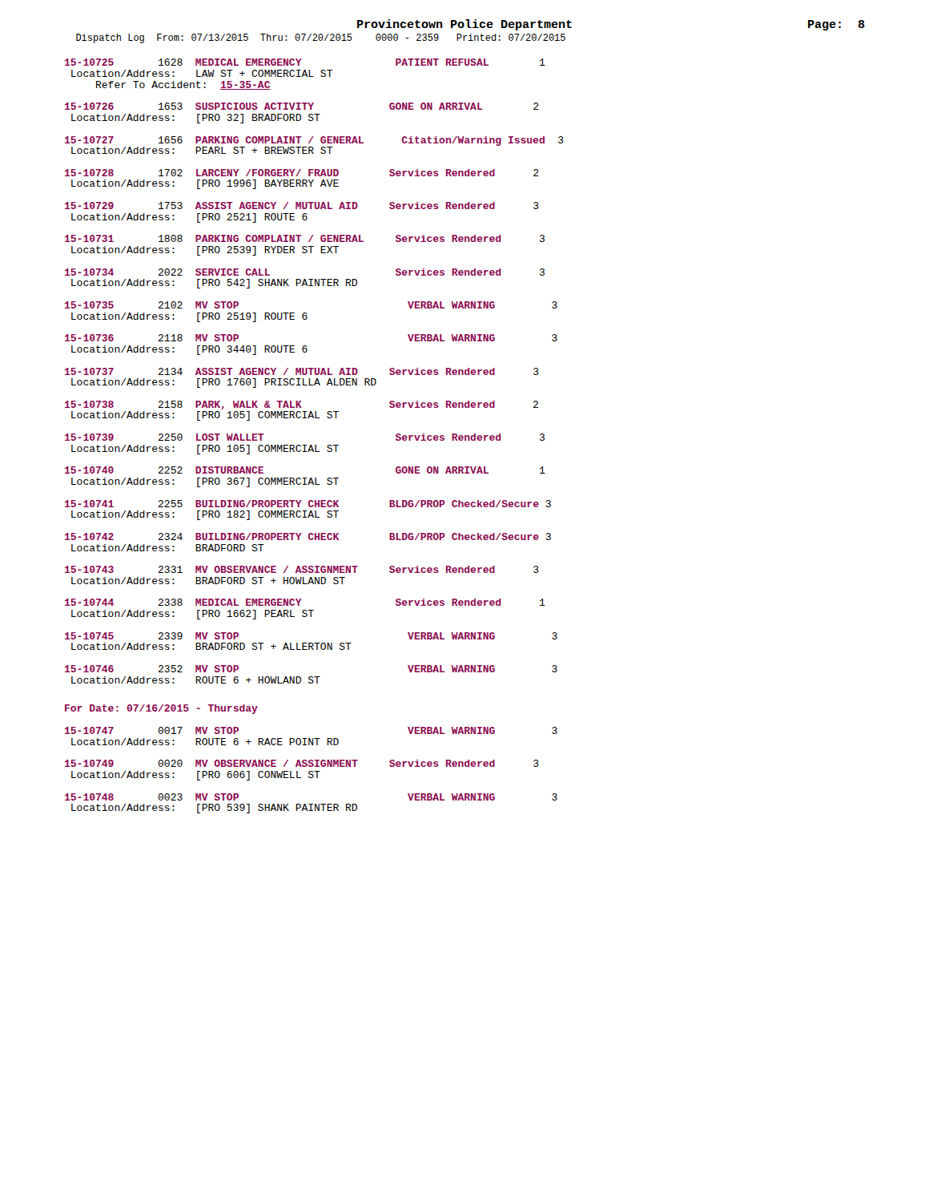Provincetown Police Department Page: 8
Dispatch Log From: 07/13/2015 Thru: 07/20/2015 0000 - 2359 Printed: 07/20/2015
15-10725 1628 MEDICAL EMERGENCY PATIENT REFUSAL 1 Location/Address: LAW ST + COMMERCIAL ST Refer To Accident: 15-35-AC
15-10726 1653 SUSPICIOUS ACTIVITY GONE ON ARRIVAL 2 Location/Address: [PRO 32] BRADFORD ST
15-10727 1656 PARKING COMPLAINT / GENERAL Citation/Warning Issued 3 Location/Address: PEARL ST + BREWSTER ST
15-10728 1702 LARCENY /FORGERY/ FRAUD Services Rendered 2 Location/Address: [PRO 1996] BAYBERRY AVE
15-10729 1753 ASSIST AGENCY / MUTUAL AID Services Rendered 3 Location/Address: [PRO 2521] ROUTE 6
15-10731 1808 PARKING COMPLAINT / GENERAL Services Rendered 3 Location/Address: [PRO 2539] RYDER ST EXT
15-10734 2022 SERVICE CALL Services Rendered 3 Location/Address: [PRO 542] SHANK PAINTER RD
15-10735 2102 MV STOP VERBAL WARNING 3 Location/Address: [PRO 2519] ROUTE 6
15-10736 2118 MV STOP VERBAL WARNING 3 Location/Address: [PRO 3440] ROUTE 6
15-10737 2134 ASSIST AGENCY / MUTUAL AID Services Rendered 3 Location/Address: [PRO 1760] PRISCILLA ALDEN RD
15-10738 2158 PARK, WALK & TALK Services Rendered 2 Location/Address: [PRO 105] COMMERCIAL ST
15-10739 2250 LOST WALLET Services Rendered 3 Location/Address: [PRO 105] COMMERCIAL ST
15-10740 2252 DISTURBANCE GONE ON ARRIVAL 1 Location/Address: [PRO 367] COMMERCIAL ST
15-10741 2255 BUILDING/PROPERTY CHECK BLDG/PROP Checked/Secure 3 Location/Address: [PRO 182] COMMERCIAL ST
15-10742 2324 BUILDING/PROPERTY CHECK BLDG/PROP Checked/Secure 3 Location/Address: BRADFORD ST
15-10743 2331 MV OBSERVANCE / ASSIGNMENT Services Rendered 3 Location/Address: BRADFORD ST + HOWLAND ST
15-10744 2338 MEDICAL EMERGENCY Services Rendered 1 Location/Address: [PRO 1662] PEARL ST
15-10745 2339 MV STOP VERBAL WARNING 3 Location/Address: BRADFORD ST + ALLERTON ST
15-10746 2352 MV STOP VERBAL WARNING 3 Location/Address: ROUTE 6 + HOWLAND ST
For Date: 07/16/2015 - Thursday
15-10747 0017 MV STOP VERBAL WARNING 3 Location/Address: ROUTE 6 + RACE POINT RD
15-10749 0020 MV OBSERVANCE / ASSIGNMENT Services Rendered 3 Location/Address: [PRO 606] CONWELL ST
15-10748 0023 MV STOP VERBAL WARNING 3 Location/Address: [PRO 539] SHANK PAINTER RD